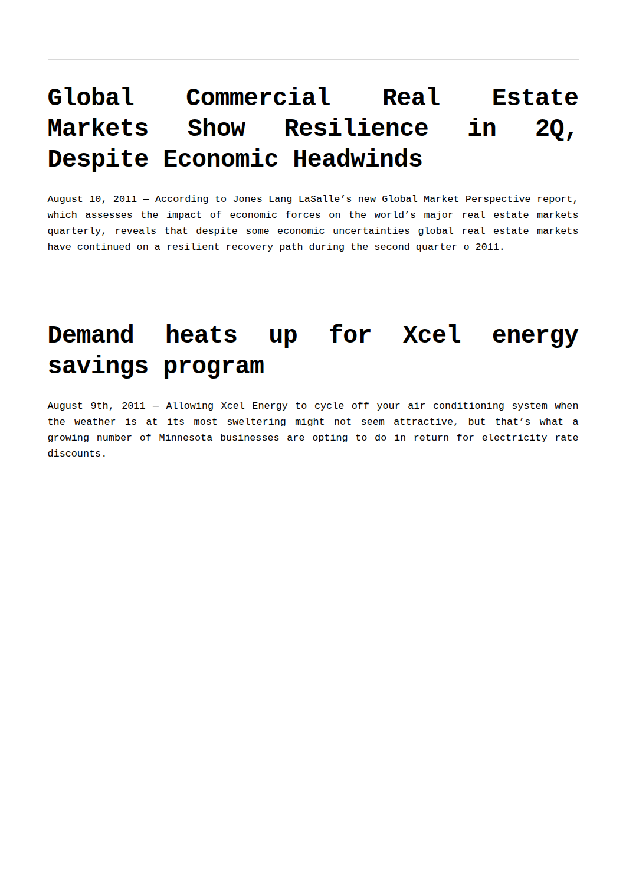Global Commercial Real Estate Markets Show Resilience in 2Q, Despite Economic Headwinds
August 10, 2011 — According to Jones Lang LaSalle’s new Global Market Perspective report, which assesses the impact of economic forces on the world’s major real estate markets quarterly, reveals that despite some economic uncertainties global real estate markets have continued on a resilient recovery path during the second quarter o 2011.
Demand heats up for Xcel energy savings program
August 9th, 2011 — Allowing Xcel Energy to cycle off your air conditioning system when the weather is at its most sweltering might not seem attractive, but that’s what a growing number of Minnesota businesses are opting to do in return for electricity rate discounts.